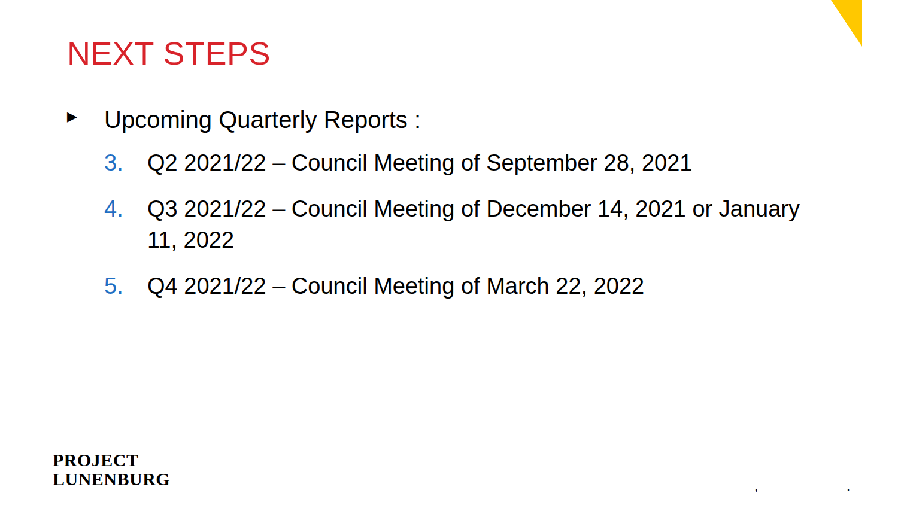NEXT STEPS
Upcoming Quarterly Reports :
Q2 2021/22 – Council Meeting of September 28, 2021
Q3 2021/22 – Council Meeting of December 14, 2021 or January 11, 2022
Q4 2021/22 – Council Meeting of March 22, 2022
PROJECT
LUNENBURG
, .